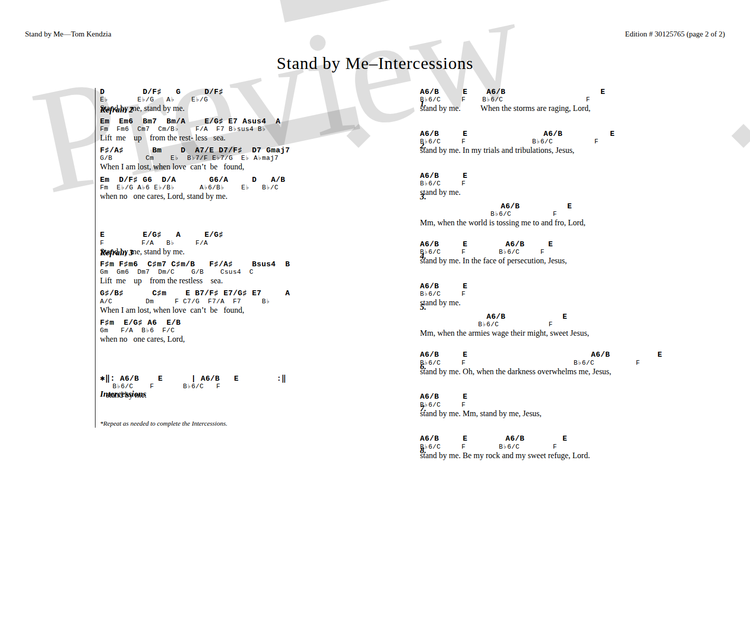Stand by Me—Tom Kendzia
Edition # 30125765 (page 2 of 2)
Stand by Me–Intercessions
Refrain 2
D D/F♯ G D/F♯
E♭ E♭/G A♭ E♭/G
Stand by me, stand by me.
Em Em6 Bm7 Bm/A E/G♯ E7 Asus4 A
Fm Fm6 Cm7 Cm/B♭ F/A F7 B♭sus4 B♭
Lift me up from the rest- less sea.
F♯/A♯ Bm D A7/E D7/F♯ D7 Gmaj7
G/B Cm E♭ B♭7/F E♭7/G E♭ A♭maj7
When I am lost, when love can’t be found,
Em D/F♯ G6 D/A G6/A D A/B
Fm E♭/G A♭6 E♭/B♭ A♭6/B♭ E♭ B♭/C
when no one cares, Lord, stand by me.
Refrain 3
E E/G♯ A E/G♯
F F/A B♭ F/A
Stand by me, stand by me.
F♯m F♯m6 C♯m7 C♯m/B F♯/A♯ Bsus4 B
Gm Gm6 Dm7 Dm/C G/B Csus4 C
Lift me up from the restless sea.
G♯/B♯ C♯m E B7/F♯ E7/G♯ E7 A
A/C Dm F C7/G F7/A F7 B♭
When I am lost, when love can’t be found,
F♯m E/G♯ A6 E/B
Gm F/A B♭6 F/C
when no one cares, Lord,
Intercessions
✱‖: A6/B E | A6/B E :‖
B♭6/C F B♭6/C F
stand by me.
*Repeat as needed to complete the Intercessions.
1.
A6/B E A6/B E
B♭6/C F B♭6/C F
stand by me. When the storms are raging, Lord,
2.
A6/B E A6/B E
B♭6/C F B♭6/C F
stand by me. In my trials and tribulations, Jesus,
3.
A6/B E
B♭6/C F
stand by me.
A6/B E
B♭6/C F
Mm, when the world is tossing me to and fro, Lord,
4.
A6/B E A6/B E
B♭6/C F B♭6/C F
stand by me. In the face of persecution, Jesus,
5.
A6/B E
B♭6/C F
stand by me.
A6/B E
B♭6/C F
Mm, when the armies wage their might, sweet Jesus,
6.
A6/B E A6/B E
B♭6/C F B♭6/C F
stand by me. Oh, when the darkness overwhelms me, Jesus,
7.
A6/B E
B♭6/C F
stand by me. Mm, stand by me, Jesus,
8.
A6/B E A6/B E
B♭6/C F B♭6/C F
stand by me. Be my rock and my sweet refuge, Lord.
Preview